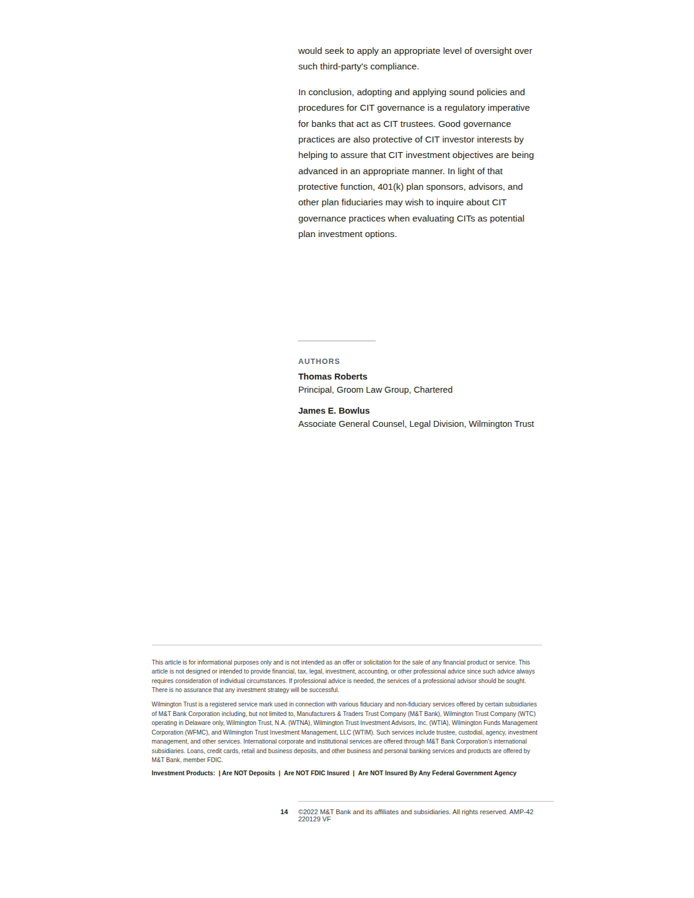would seek to apply an appropriate level of oversight over such third-party's compliance.
In conclusion, adopting and applying sound policies and procedures for CIT governance is a regulatory imperative for banks that act as CIT trustees. Good governance practices are also protective of CIT investor interests by helping to assure that CIT investment objectives are being advanced in an appropriate manner. In light of that protective function, 401(k) plan sponsors, advisors, and other plan fiduciaries may wish to inquire about CIT governance practices when evaluating CITs as potential plan investment options.
AUTHORS
Thomas Roberts Principal, Groom Law Group, Chartered
James E. Bowlus Associate General Counsel, Legal Division, Wilmington Trust
This article is for informational purposes only and is not intended as an offer or solicitation for the sale of any financial product or service. This article is not designed or intended to provide financial, tax, legal, investment, accounting, or other professional advice since such advice always requires consideration of individual circumstances. If professional advice is needed, the services of a professional advisor should be sought. There is no assurance that any investment strategy will be successful.
Wilmington Trust is a registered service mark used in connection with various fiduciary and non-fiduciary services offered by certain subsidiaries of M&T Bank Corporation including, but not limited to, Manufacturers & Traders Trust Company (M&T Bank), Wilmington Trust Company (WTC) operating in Delaware only, Wilmington Trust, N.A. (WTNA), Wilmington Trust Investment Advisors, Inc. (WTIA), Wilmington Funds Management Corporation (WFMC), and Wilmington Trust Investment Management, LLC (WTIM). Such services include trustee, custodial, agency, investment management, and other services. International corporate and institutional services are offered through M&T Bank Corporation's international subsidiaries. Loans, credit cards, retail and business deposits, and other business and personal banking services and products are offered by M&T Bank, member FDIC.
Investment Products: | Are NOT Deposits | Are NOT FDIC Insured | Are NOT Insured By Any Federal Government Agency
14 ©2022 M&T Bank and its affiliates and subsidiaries. All rights reserved. AMP-42 220129 VF